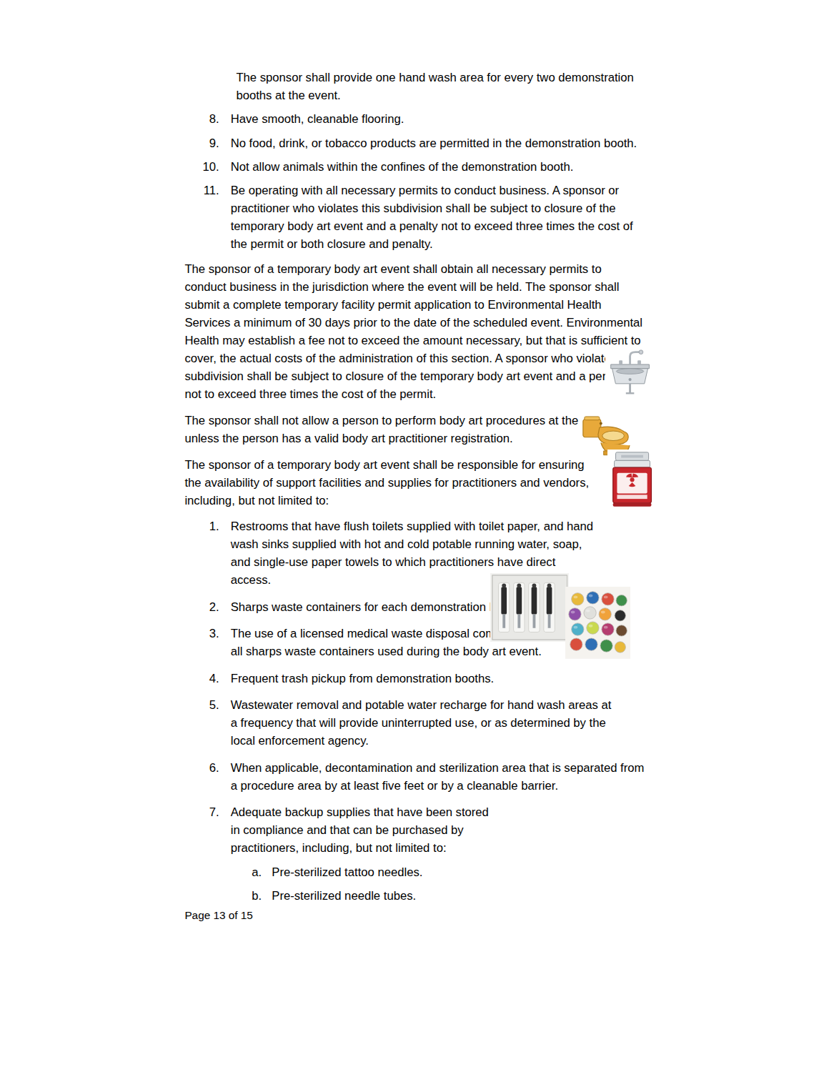The sponsor shall provide one hand wash area for every two demonstration booths at the event.
Have smooth, cleanable flooring.
No food, drink, or tobacco products are permitted in the demonstration booth.
Not allow animals within the confines of the demonstration booth.
Be operating with all necessary permits to conduct business. A sponsor or practitioner who violates this subdivision shall be subject to closure of the temporary body art event and a penalty not to exceed three times the cost of the permit or both closure and penalty.
The sponsor of a temporary body art event shall obtain all necessary permits to conduct business in the jurisdiction where the event will be held. The sponsor shall submit a complete temporary facility permit application to Environmental Health Services a minimum of 30 days prior to the date of the scheduled event. Environmental Health may establish a fee not to exceed the amount necessary, but that is sufficient to cover, the actual costs of the administration of this section. A sponsor who violates this subdivision shall be subject to closure of the temporary body art event and a penalty not to exceed three times the cost of the permit.
The sponsor shall not allow a person to perform body art procedures at the event unless the person has a valid body art practitioner registration.
The sponsor of a temporary body art event shall be responsible for ensuring the availability of support facilities and supplies for practitioners and vendors, including, but not limited to:
Restrooms that have flush toilets supplied with toilet paper, and hand wash sinks supplied with hot and cold potable running water, soap, and single-use paper towels to which practitioners have direct access.
Sharps waste containers for each demonstration booth.
The use of a licensed medical waste disposal company for removal of all sharps waste containers used during the body art event.
Frequent trash pickup from demonstration booths.
Wastewater removal and potable water recharge for hand wash areas at a frequency that will provide uninterrupted use, or as determined by the local enforcement agency.
When applicable, decontamination and sterilization area that is separated from a procedure area by at least five feet or by a cleanable barrier.
Adequate backup supplies that have been stored in compliance and that can be purchased by practitioners, including, but not limited to:
Pre-sterilized tattoo needles.
Pre-sterilized needle tubes.
Page 13 of 15